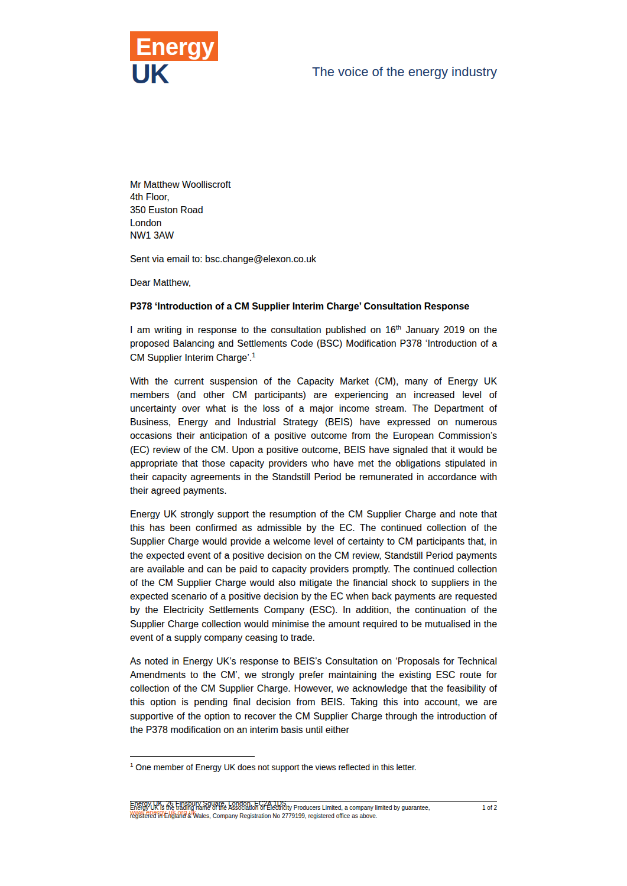Energy UK
The voice of the energy industry
Mr Matthew Woolliscroft
4th Floor,
350 Euston Road
London
NW1 3AW
Sent via email to: bsc.change@elexon.co.uk
Dear Matthew,
P378 ‘Introduction of a CM Supplier Interim Charge’ Consultation Response
I am writing in response to the consultation published on 16th January 2019 on the proposed Balancing and Settlements Code (BSC) Modification P378 ‘Introduction of a CM Supplier Interim Charge’.1
With the current suspension of the Capacity Market (CM), many of Energy UK members (and other CM participants) are experiencing an increased level of uncertainty over what is the loss of a major income stream. The Department of Business, Energy and Industrial Strategy (BEIS) have expressed on numerous occasions their anticipation of a positive outcome from the European Commission’s (EC) review of the CM. Upon a positive outcome, BEIS have signaled that it would be appropriate that those capacity providers who have met the obligations stipulated in their capacity agreements in the Standstill Period be remunerated in accordance with their agreed payments.
Energy UK strongly support the resumption of the CM Supplier Charge and note that this has been confirmed as admissible by the EC. The continued collection of the Supplier Charge would provide a welcome level of certainty to CM participants that, in the expected event of a positive decision on the CM review, Standstill Period payments are available and can be paid to capacity providers promptly. The continued collection of the CM Supplier Charge would also mitigate the financial shock to suppliers in the expected scenario of a positive decision by the EC when back payments are requested by the Electricity Settlements Company (ESC). In addition, the continuation of the Supplier Charge collection would minimise the amount required to be mutualised in the event of a supply company ceasing to trade.
As noted in Energy UK’s response to BEIS’s Consultation on ‘Proposals for Technical Amendments to the CM’, we strongly prefer maintaining the existing ESC route for collection of the CM Supplier Charge. However, we acknowledge that the feasibility of this option is pending final decision from BEIS. Taking this into account, we are supportive of the option to recover the CM Supplier Charge through the introduction of the P378 modification on an interim basis until either
1 One member of Energy UK does not support the views reflected in this letter.
Energy UK, 26 Finsbury Square, London, EC2A 1DS
www.energy-uk.org.uk
1 of 2
Energy UK is the trading name of the Association of Electricity Producers Limited, a company limited by guarantee,
registered in England & Wales, Company Registration No 2779199, registered office as above.